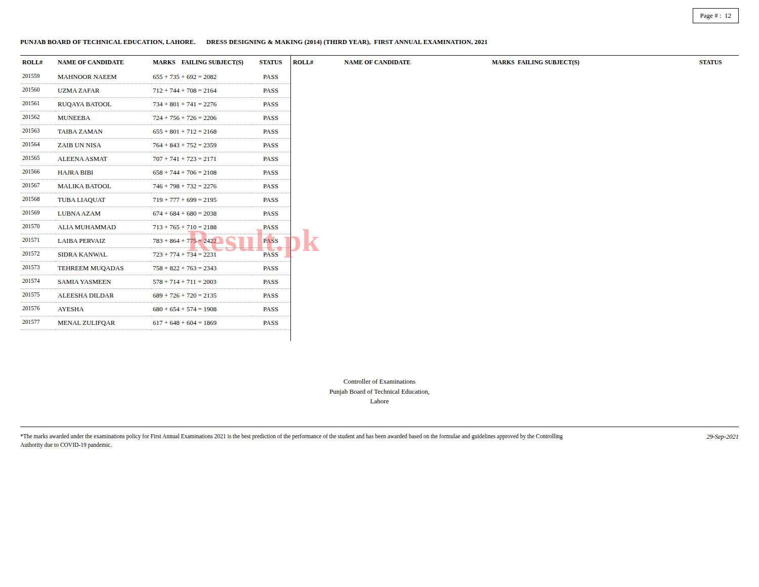Page # : 12
PUNJAB BOARD OF TECHNICAL EDUCATION, LAHORE. DRESS DESIGNING & MAKING (2014) (THIRD YEAR), FIRST ANNUAL EXAMINATION, 2021
Result.pk
| ROLL# | NAME OF CANDIDATE | MARKS FAILING SUBJECT(S) | STATUS | ROLL# | NAME OF CANDIDATE | MARKS FAILING SUBJECT(S) | STATUS |
| --- | --- | --- | --- | --- | --- | --- | --- |
| 201559 | MAHNOOR NAEEM | 655 + 735 + 692 = 2082 | PASS | | | | |
| 201560 | UZMA ZAFAR | 712 + 744 + 708 = 2164 | PASS | | | | |
| 201561 | RUQAYA BATOOL | 734 + 801 + 741 = 2276 | PASS | | | | |
| 201562 | MUNEEBA | 724 + 756 + 726 = 2206 | PASS | | | | |
| 201563 | TAIBA ZAMAN | 655 + 801 + 712 = 2168 | PASS | | | | |
| 201564 | ZAIB UN NISA | 764 + 843 + 752 = 2359 | PASS | | | | |
| 201565 | ALEENA ASMAT | 707 + 741 + 723 = 2171 | PASS | | | | |
| 201566 | HAJRA BIBI | 658 + 744 + 706 = 2108 | PASS | | | | |
| 201567 | MALIKA BATOOL | 746 + 798 + 732 = 2276 | PASS | | | | |
| 201568 | TUBA LIAQUAT | 719 + 777 + 699 = 2195 | PASS | | | | |
| 201569 | LUBNA AZAM | 674 + 684 + 680 = 2038 | PASS | | | | |
| 201570 | ALIA MUHAMMAD | 713 + 765 + 710 = 2188 | PASS | | | | |
| 201571 | LAIBA PERVAIZ | 783 + 864 + 775 = 2422 | PASS | | | | |
| 201572 | SIDRA KANWAL | 723 + 774 + 734 = 2231 | PASS | | | | |
| 201573 | TEHREEM MUQADAS | 758 + 822 + 763 = 2343 | PASS | | | | |
| 201574 | SAMIA YASMEEN | 578 + 714 + 711 = 2003 | PASS | | | | |
| 201575 | ALEESHA DILDAR | 689 + 726 + 720 = 2135 | PASS | | | | |
| 201576 | AYESHA | 680 + 654 + 574 = 1908 | PASS | | | | |
| 201577 | MENAL ZULIFQAR | 617 + 648 + 604 = 1869 | PASS | | | | |
Controller of Examinations
Punjab Board of Technical Education,
Lahore
*The marks awarded under the examinations policy for First Annual Examinations 2021 is the best prediction of the performance of the student and has been awarded based on the formulae and guidelines approved by the Controlling Authority due to COVID-19 pandemic.
29-Sep-2021